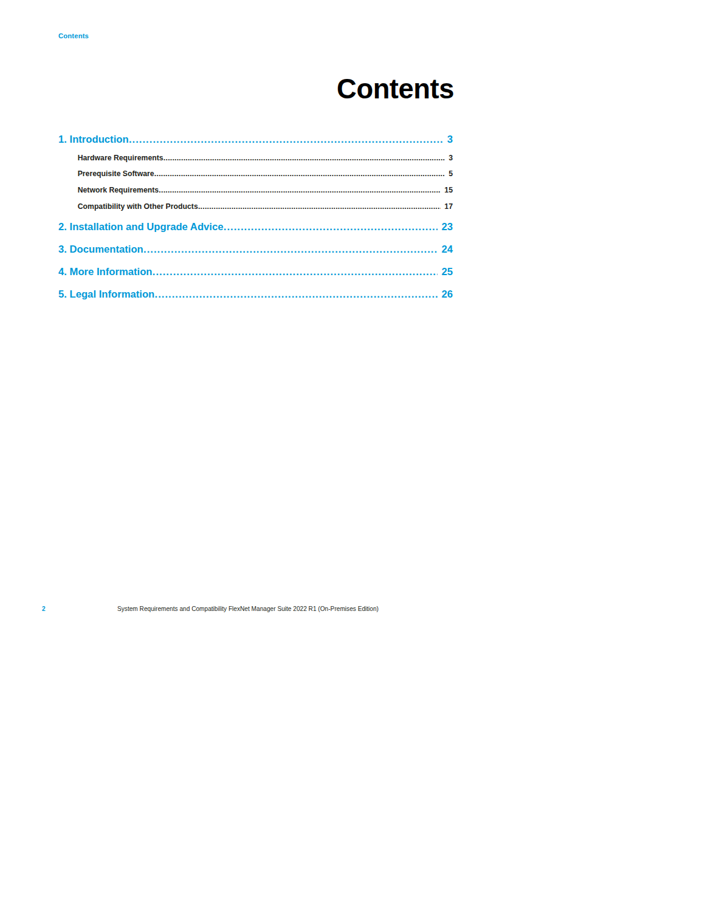Contents
Contents
1. Introduction .................................................................................................................. 3
Hardware Requirements ................................................................................................................................. 3
Prerequisite Software .................................................................................................................................... 5
Network Requirements ................................................................................................................................. 15
Compatibility with Other Products ....................................................................................................................... 17
2. Installation and Upgrade Advice .................................................................................. 23
3. Documentation .......................................................................................................... 24
4. More Information ....................................................................................................... 25
5. Legal Information ....................................................................................................... 26
2 System Requirements and Compatibility FlexNet Manager Suite 2022 R1 (On-Premises Edition)